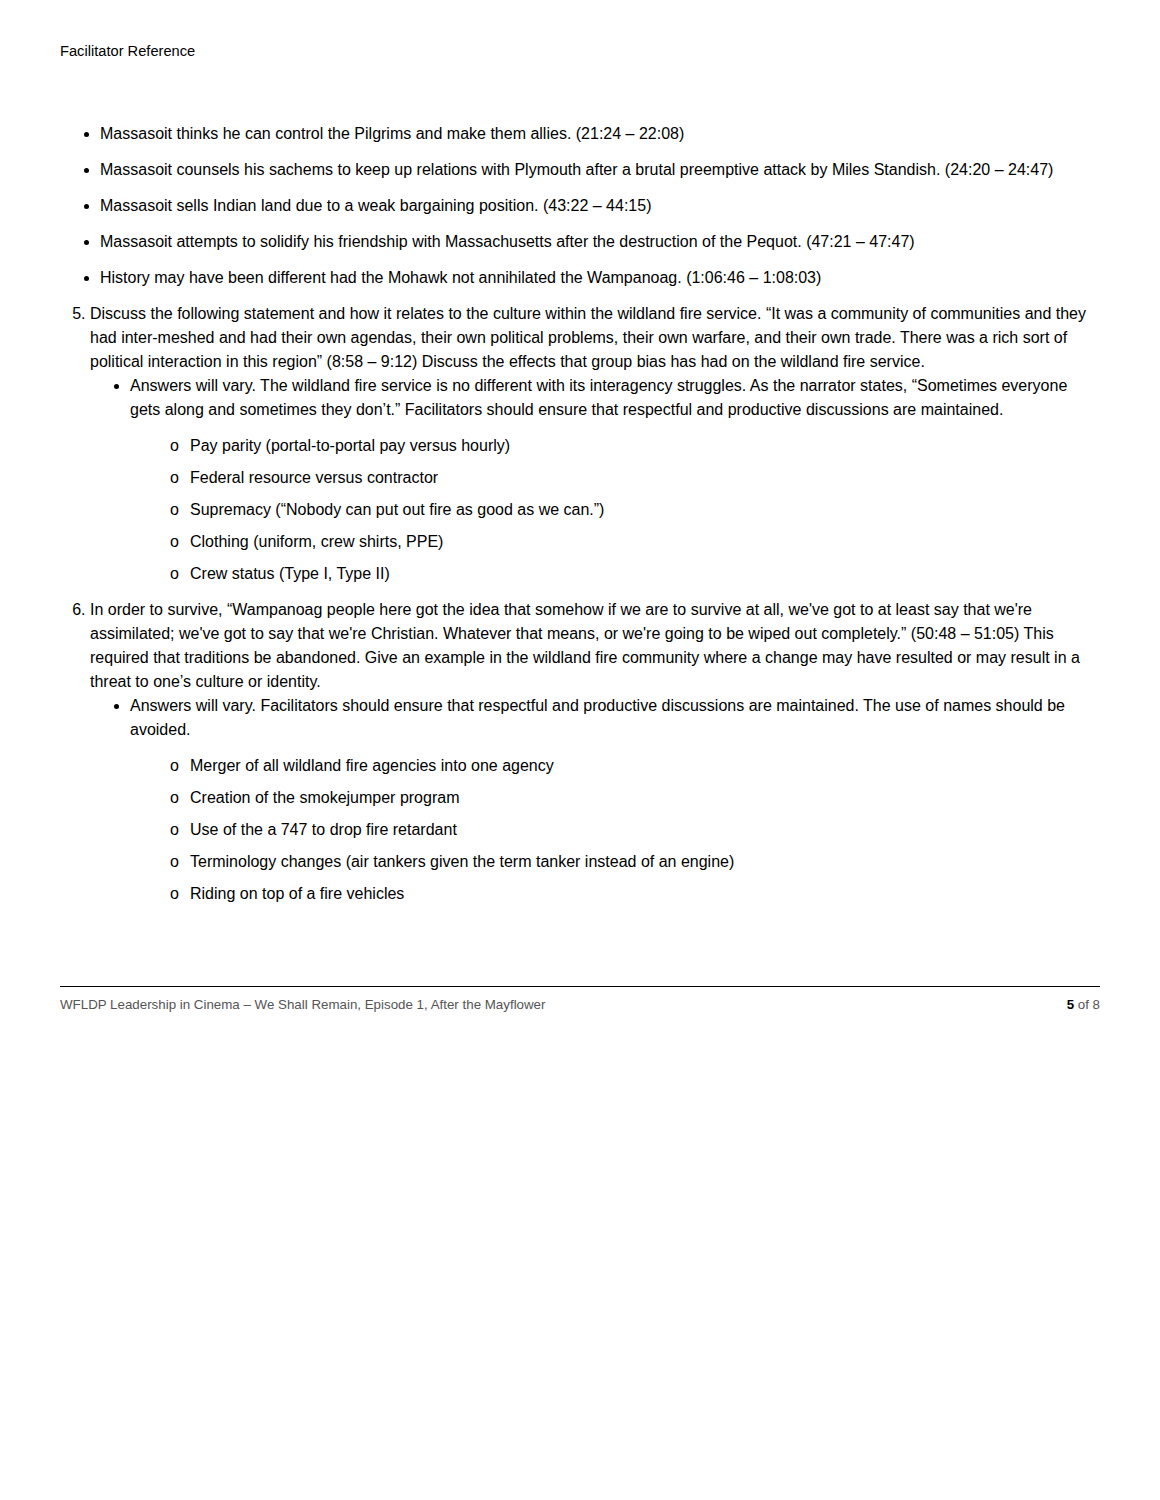Facilitator Reference
Massasoit thinks he can control the Pilgrims and make them allies. (21:24 – 22:08)
Massasoit counsels his sachems to keep up relations with Plymouth after a brutal preemptive attack by Miles Standish. (24:20 – 24:47)
Massasoit sells Indian land due to a weak bargaining position. (43:22 – 44:15)
Massasoit attempts to solidify his friendship with Massachusetts after the destruction of the Pequot. (47:21 – 47:47)
History may have been different had the Mohawk not annihilated the Wampanoag. (1:06:46 – 1:08:03)
Discuss the following statement and how it relates to the culture within the wildland fire service. “It was a community of communities and they had inter-meshed and had their own agendas, their own political problems, their own warfare, and their own trade. There was a rich sort of political interaction in this region” (8:58 – 9:12) Discuss the effects that group bias has had on the wildland fire service.
Answers will vary. The wildland fire service is no different with its interagency struggles. As the narrator states, “Sometimes everyone gets along and sometimes they don’t.” Facilitators should ensure that respectful and productive discussions are maintained.
Pay parity (portal-to-portal pay versus hourly)
Federal resource versus contractor
Supremacy (“Nobody can put out fire as good as we can.”)
Clothing (uniform, crew shirts, PPE)
Crew status (Type I, Type II)
In order to survive, “Wampanoag people here got the idea that somehow if we are to survive at all, we've got to at least say that we're assimilated; we've got to say that we're Christian. Whatever that means, or we're going to be wiped out completely.” (50:48 – 51:05) This required that traditions be abandoned. Give an example in the wildland fire community where a change may have resulted or may result in a threat to one’s culture or identity.
Answers will vary. Facilitators should ensure that respectful and productive discussions are maintained. The use of names should be avoided.
Merger of all wildland fire agencies into one agency
Creation of the smokejumper program
Use of the a 747 to drop fire retardant
Terminology changes (air tankers given the term tanker instead of an engine)
Riding on top of a fire vehicles
WFLDP Leadership in Cinema – We Shall Remain, Episode 1, After the Mayflower 5 of 8